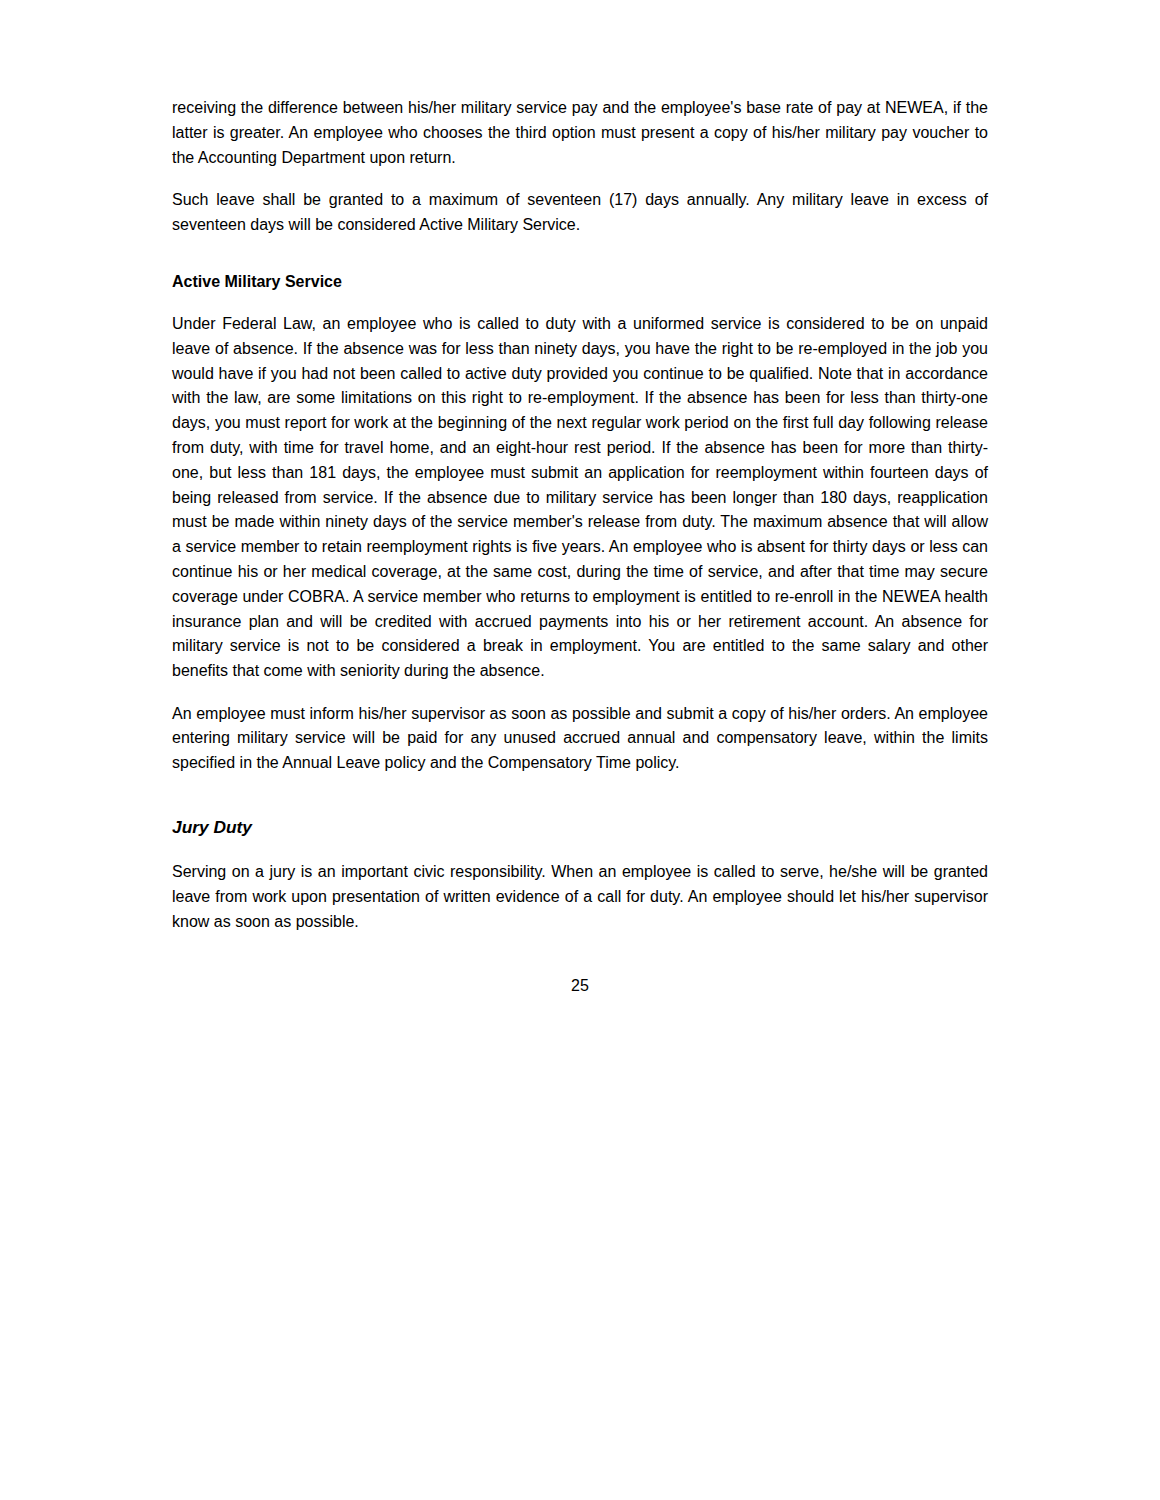receiving the difference between his/her military service pay and the employee's base rate of pay at NEWEA, if the latter is greater. An employee who chooses the third option must present a copy of his/her military pay voucher to the Accounting Department upon return.
Such leave shall be granted to a maximum of seventeen (17) days annually. Any military leave in excess of seventeen days will be considered Active Military Service.
Active Military Service
Under Federal Law, an employee who is called to duty with a uniformed service is considered to be on unpaid leave of absence. If the absence was for less than ninety days, you have the right to be re-employed in the job you would have if you had not been called to active duty provided you continue to be qualified. Note that in accordance with the law, are some limitations on this right to re-employment. If the absence has been for less than thirty-one days, you must report for work at the beginning of the next regular work period on the first full day following release from duty, with time for travel home, and an eight-hour rest period. If the absence has been for more than thirty-one, but less than 181 days, the employee must submit an application for reemployment within fourteen days of being released from service. If the absence due to military service has been longer than 180 days, reapplication must be made within ninety days of the service member's release from duty. The maximum absence that will allow a service member to retain reemployment rights is five years. An employee who is absent for thirty days or less can continue his or her medical coverage, at the same cost, during the time of service, and after that time may secure coverage under COBRA. A service member who returns to employment is entitled to re-enroll in the NEWEA health insurance plan and will be credited with accrued payments into his or her retirement account. An absence for military service is not to be considered a break in employment. You are entitled to the same salary and other benefits that come with seniority during the absence.
An employee must inform his/her supervisor as soon as possible and submit a copy of his/her orders. An employee entering military service will be paid for any unused accrued annual and compensatory leave, within the limits specified in the Annual Leave policy and the Compensatory Time policy.
Jury Duty
Serving on a jury is an important civic responsibility. When an employee is called to serve, he/she will be granted leave from work upon presentation of written evidence of a call for duty. An employee should let his/her supervisor know as soon as possible.
25